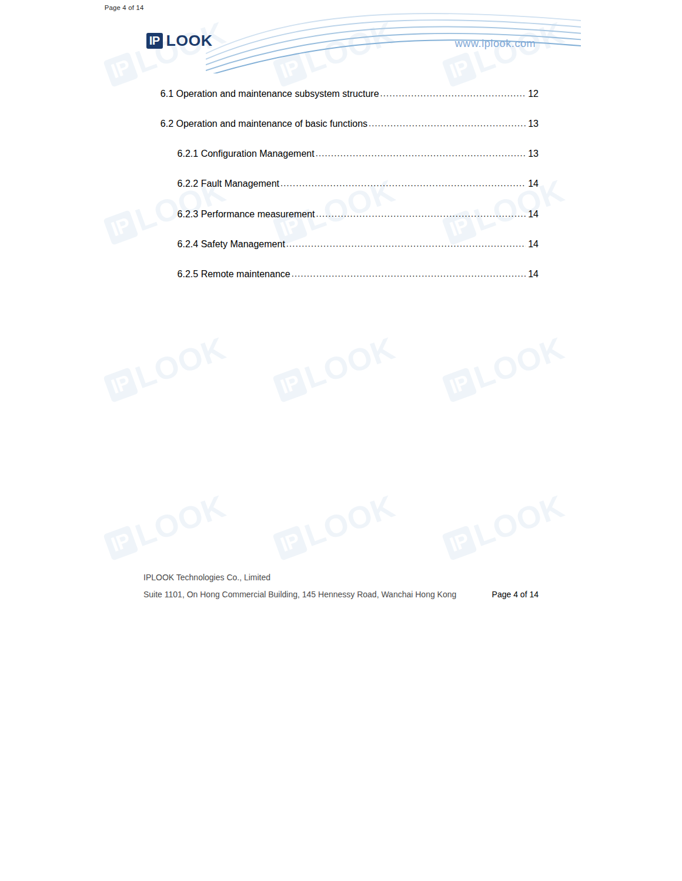Page 4 of 14
IP LOOK
IP LOOK
IP LOOK
IP LOOK
IP LOOK
IP LOOK
IP LOOK
IP LOOK
IP LOOK
IP LOOK
IP LOOK
IP LOOK
IP LOOK
www.iplook.com
6.1 Operation and maintenance subsystem structure .......................................................................... 12
6.2 Operation and maintenance of basic functions ............................................................................... 13
6.2.1 Configuration Management ..................................................................................................... 13
6.2.2 Fault Management .................................................................................................... 14
6.2.3 Performance measurement ..................................................................................................... 14
6.2.4 Safety Management ................................................................................................. 14
6.2.5 Remote maintenance ............................................................................................. 14
IPLOOK Technologies Co., Limited
Suite 1101, On Hong Commercial Building, 145 Hennessy Road, Wanchai Hong Kong
Page 4 of 14